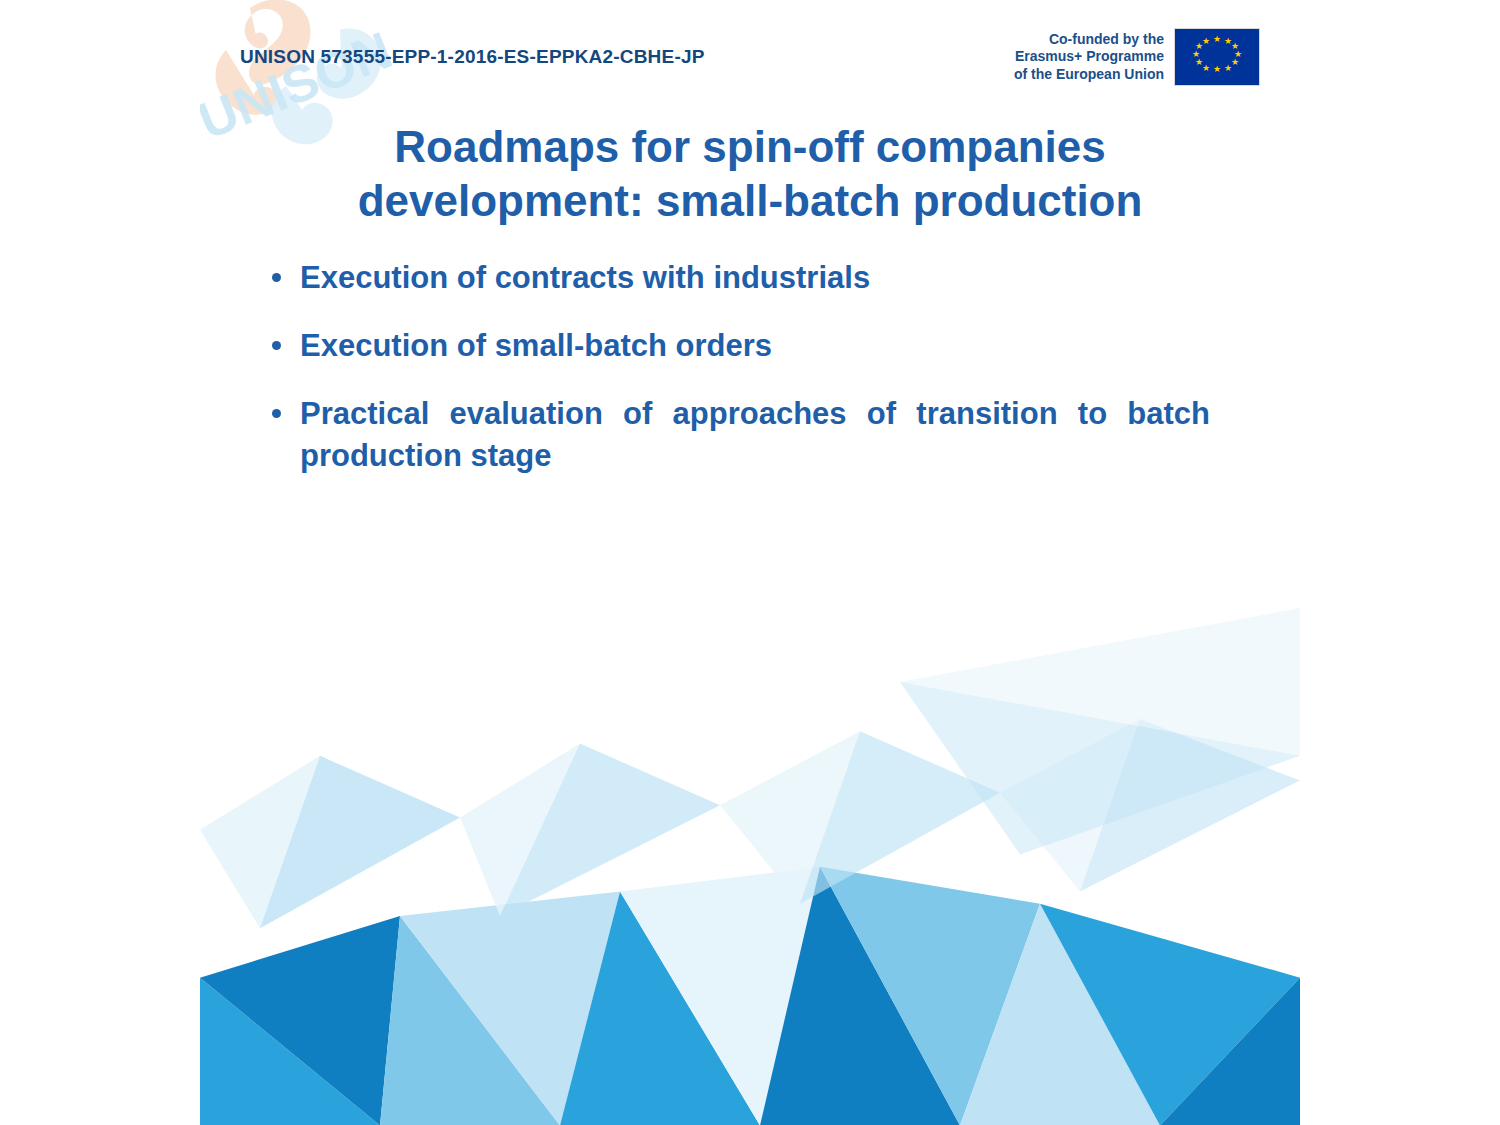UNISON
UNISON 573555-EPP-1-2016-ES-EPPKA2-CBHE-JP
Co-funded by the
Erasmus+ Programme
of the European Union
★ ★ ★ ★ ★ ★ ★ ★ ★ ★ ★ ★
Roadmaps for spin-off companies development: small-batch production
Execution of contracts with industrials
Execution of small-batch orders
Practical evaluation of approaches of transition to batch production stage